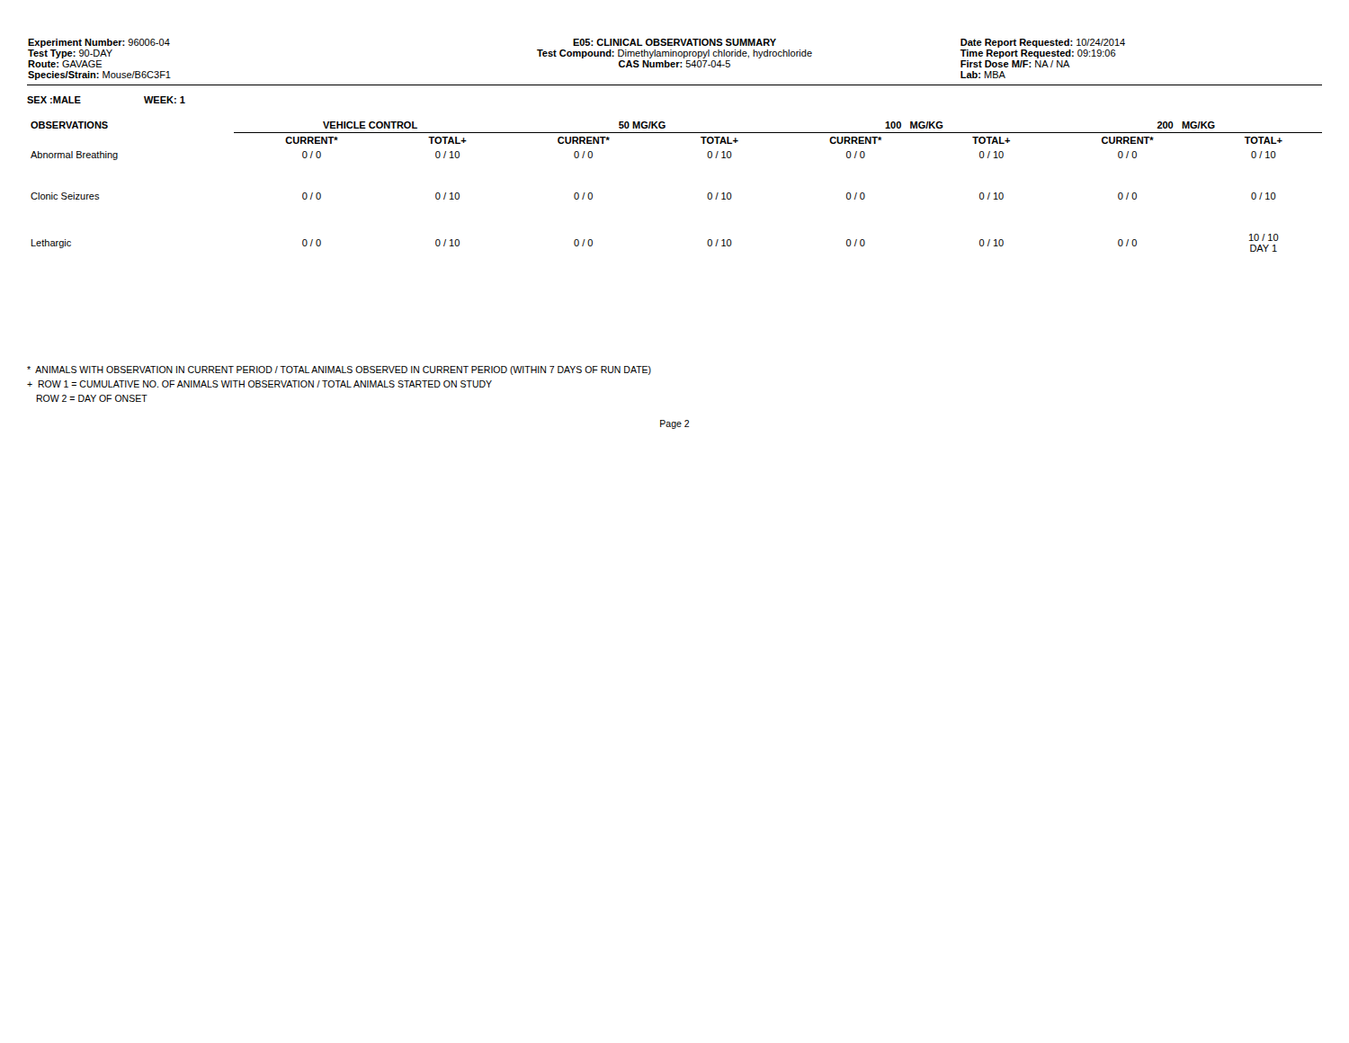| Experiment Number: 96006-04 Test Type: 90-DAY Route: GAVAGE Species/Strain: Mouse/B6C3F1 | E05: CLINICAL OBSERVATIONS SUMMARY Test Compound: Dimethylaminopropyl chloride, hydrochloride CAS Number: 5407-04-5 | Date Report Requested: 10/24/2014 Time Report Requested: 09:19:06 First Dose M/F: NA / NA Lab: MBA |
SEX :MALE WEEK: 1
| OBSERVATIONS | VEHICLE CONTROL | 50 MG/KG | 100 MG/KG | 200 MG/KG |
| --- | --- | --- | --- | --- |
| | CURRENT* | TOTAL+ | CURRENT* | TOTAL+ | CURRENT* | TOTAL+ | CURRENT* | TOTAL+ |
| Abnormal Breathing | 0 / 0 | 0 / 10 | 0 / 0 | 0 / 10 | 0 / 0 | 0 / 10 | 0 / 0 | 0 / 10 |
| Clonic Seizures | 0 / 0 | 0 / 10 | 0 / 0 | 0 / 10 | 0 / 0 | 0 / 10 | 0 / 0 | 0 / 10 |
| Lethargic | 0 / 0 | 0 / 10 | 0 / 0 | 0 / 10 | 0 / 0 | 0 / 10 | 0 / 0 | 10 / 10 DAY 1 |
* ANIMALS WITH OBSERVATION IN CURRENT PERIOD / TOTAL ANIMALS OBSERVED IN CURRENT PERIOD (WITHIN 7 DAYS OF RUN DATE)
+ ROW 1 = CUMULATIVE NO. OF ANIMALS WITH OBSERVATION / TOTAL ANIMALS STARTED ON STUDY
ROW 2 = DAY OF ONSET
Page 2